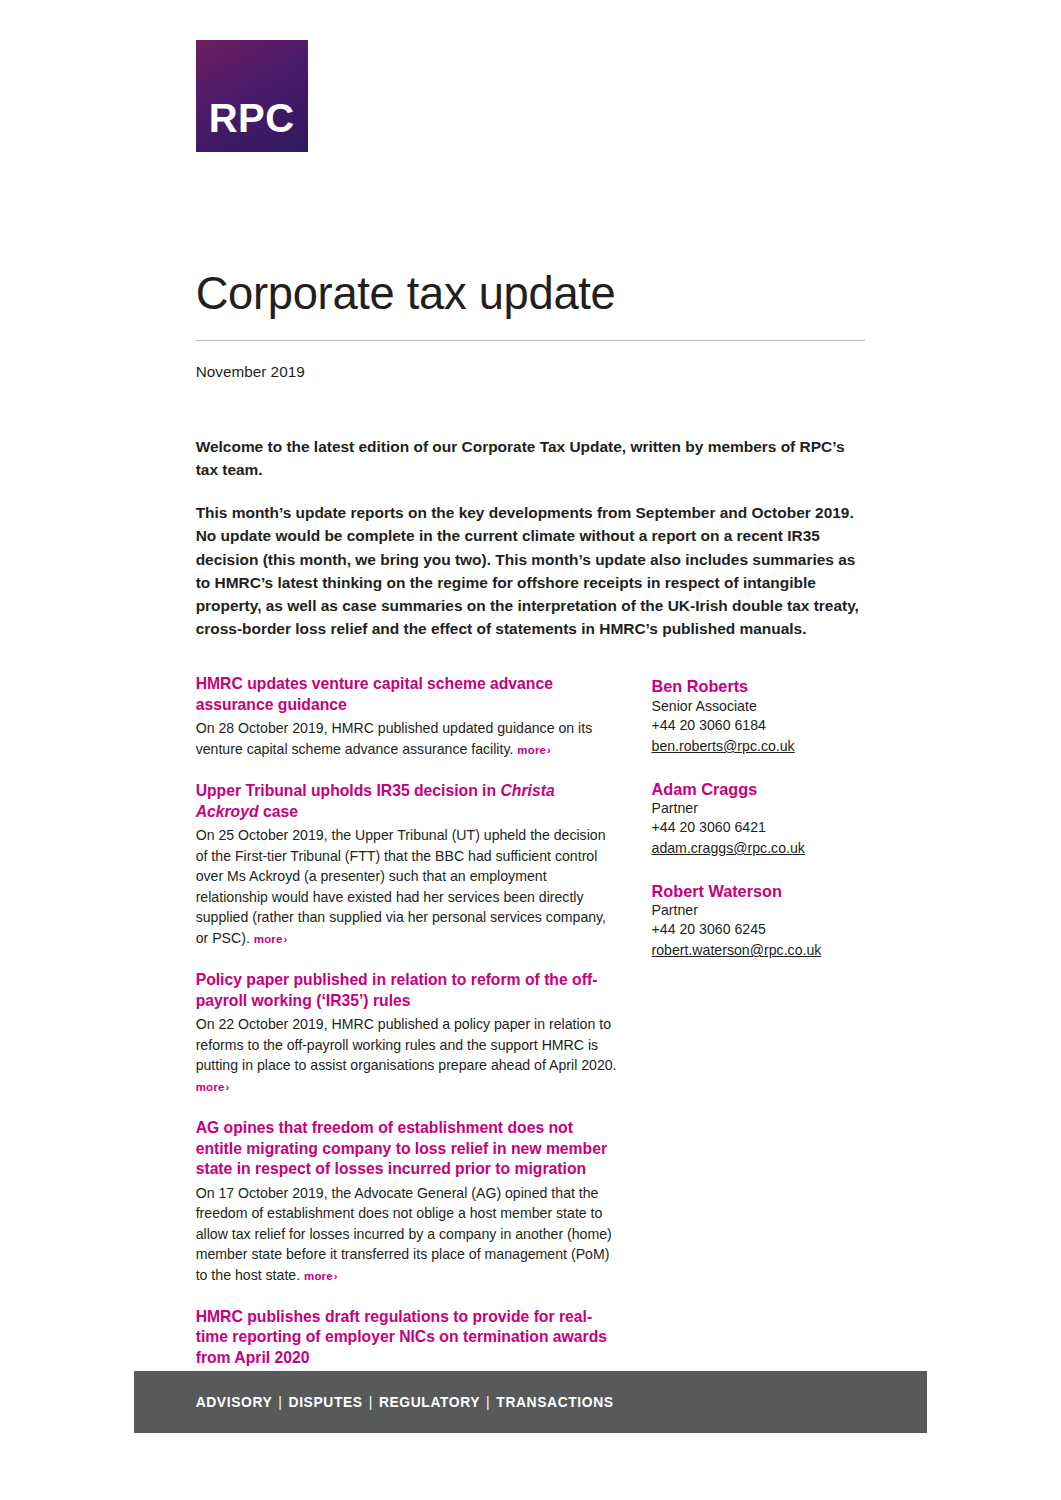RPC
Corporate tax update
November 2019
Welcome to the latest edition of our Corporate Tax Update, written by members of RPC’s tax team.
This month’s update reports on the key developments from September and October 2019. No update would be complete in the current climate without a report on a recent IR35 decision (this month, we bring you two). This month’s update also includes summaries as to HMRC’s latest thinking on the regime for offshore receipts in respect of intangible property, as well as case summaries on the interpretation of the UK-Irish double tax treaty, cross-border loss relief and the effect of statements in HMRC’s published manuals.
HMRC updates venture capital scheme advance assurance guidance
On 28 October 2019, HMRC published updated guidance on its venture capital scheme advance assurance facility. more
Upper Tribunal upholds IR35 decision in Christa Ackroyd case
On 25 October 2019, the Upper Tribunal (UT) upheld the decision of the First-tier Tribunal (FTT) that the BBC had sufficient control over Ms Ackroyd (a presenter) such that an employment relationship would have existed had her services been directly supplied (rather than supplied via her personal services company, or PSC). more
Policy paper published in relation to reform of the off-payroll working (‘IR35’) rules
On 22 October 2019, HMRC published a policy paper in relation to reforms to the off-payroll working rules and the support HMRC is putting in place to assist organisations prepare ahead of April 2020. more
AG opines that freedom of establishment does not entitle migrating company to loss relief in new member state in respect of losses incurred prior to migration
On 17 October 2019, the Advocate General (AG) opined that the freedom of establishment does not oblige a host member state to allow tax relief for losses incurred by a company in another (home) member state before it transferred its place of management (PoM) to the host state. more
HMRC publishes draft regulations to provide for real-time reporting of employer NICs on termination awards from April 2020
On 16 October 2019, draft regulations to provide for real-time reporting of the new Class 1A NIC liabilities from 6 April 2020 were published for consultation by HMRC. more
Ben Roberts
Senior Associate
+44 20 3060 6184
ben.roberts@rpc.co.uk
Adam Craggs
Partner
+44 20 3060 6421
adam.craggs@rpc.co.uk
Robert Waterson
Partner
+44 20 3060 6245
robert.waterson@rpc.co.uk
ADVISORY|DISPUTES|REGULATORY|TRANSACTIONS